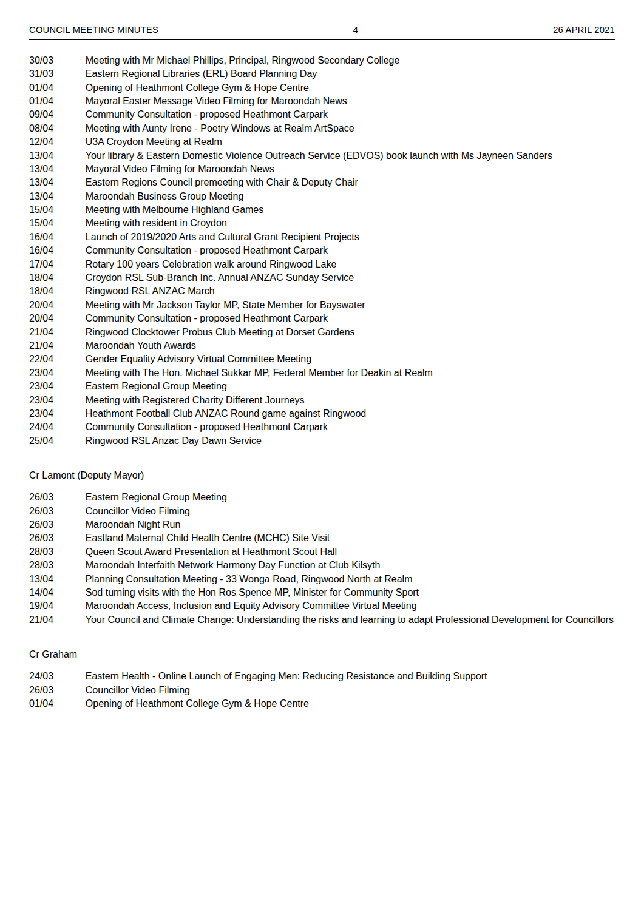COUNCIL MEETING MINUTES 4 26 APRIL 2021
| 30/03 | Meeting with Mr Michael Phillips, Principal, Ringwood Secondary College |
| 31/03 | Eastern Regional Libraries (ERL) Board Planning Day |
| 01/04 | Opening of Heathmont College Gym & Hope Centre |
| 01/04 | Mayoral Easter Message Video Filming for Maroondah News |
| 09/04 | Community Consultation - proposed Heathmont Carpark |
| 08/04 | Meeting with Aunty Irene - Poetry Windows at Realm ArtSpace |
| 12/04 | U3A Croydon Meeting at Realm |
| 13/04 | Your library & Eastern Domestic Violence Outreach Service (EDVOS) book launch with Ms Jayneen Sanders |
| 13/04 | Mayoral Video Filming for Maroondah News |
| 13/04 | Eastern Regions Council premeeting with Chair & Deputy Chair |
| 13/04 | Maroondah Business Group Meeting |
| 15/04 | Meeting with Melbourne Highland Games |
| 15/04 | Meeting with resident in Croydon |
| 16/04 | Launch of 2019/2020 Arts and Cultural Grant Recipient Projects |
| 16/04 | Community Consultation - proposed Heathmont Carpark |
| 17/04 | Rotary 100 years Celebration walk around Ringwood Lake |
| 18/04 | Croydon RSL Sub-Branch Inc. Annual ANZAC Sunday Service |
| 18/04 | Ringwood RSL ANZAC March |
| 20/04 | Meeting with Mr Jackson Taylor MP, State Member for Bayswater |
| 20/04 | Community Consultation - proposed Heathmont Carpark |
| 21/04 | Ringwood Clocktower Probus Club Meeting at Dorset Gardens |
| 21/04 | Maroondah Youth Awards |
| 22/04 | Gender Equality Advisory Virtual Committee Meeting |
| 23/04 | Meeting with The Hon. Michael Sukkar MP, Federal Member for Deakin at Realm |
| 23/04 | Eastern Regional Group Meeting |
| 23/04 | Meeting with Registered Charity Different Journeys |
| 23/04 | Heathmont Football Club ANZAC Round game against Ringwood |
| 24/04 | Community Consultation - proposed Heathmont Carpark |
| 25/04 | Ringwood RSL Anzac Day Dawn Service |
Cr Lamont (Deputy Mayor)
| 26/03 | Eastern Regional Group Meeting |
| 26/03 | Councillor Video Filming |
| 26/03 | Maroondah Night Run |
| 26/03 | Eastland Maternal Child Health Centre (MCHC) Site Visit |
| 28/03 | Queen Scout Award Presentation at Heathmont Scout Hall |
| 28/03 | Maroondah Interfaith Network Harmony Day Function at Club Kilsyth |
| 13/04 | Planning Consultation Meeting - 33 Wonga Road, Ringwood North at Realm |
| 14/04 | Sod turning visits with the Hon Ros Spence MP, Minister for Community Sport |
| 19/04 | Maroondah Access, Inclusion and Equity Advisory Committee Virtual Meeting |
| 21/04 | Your Council and Climate Change: Understanding the risks and learning to adapt Professional Development for Councillors |
Cr Graham
| 24/03 | Eastern Health - Online Launch of Engaging Men: Reducing Resistance and Building Support |
| 26/03 | Councillor Video Filming |
| 01/04 | Opening of Heathmont College Gym & Hope Centre |